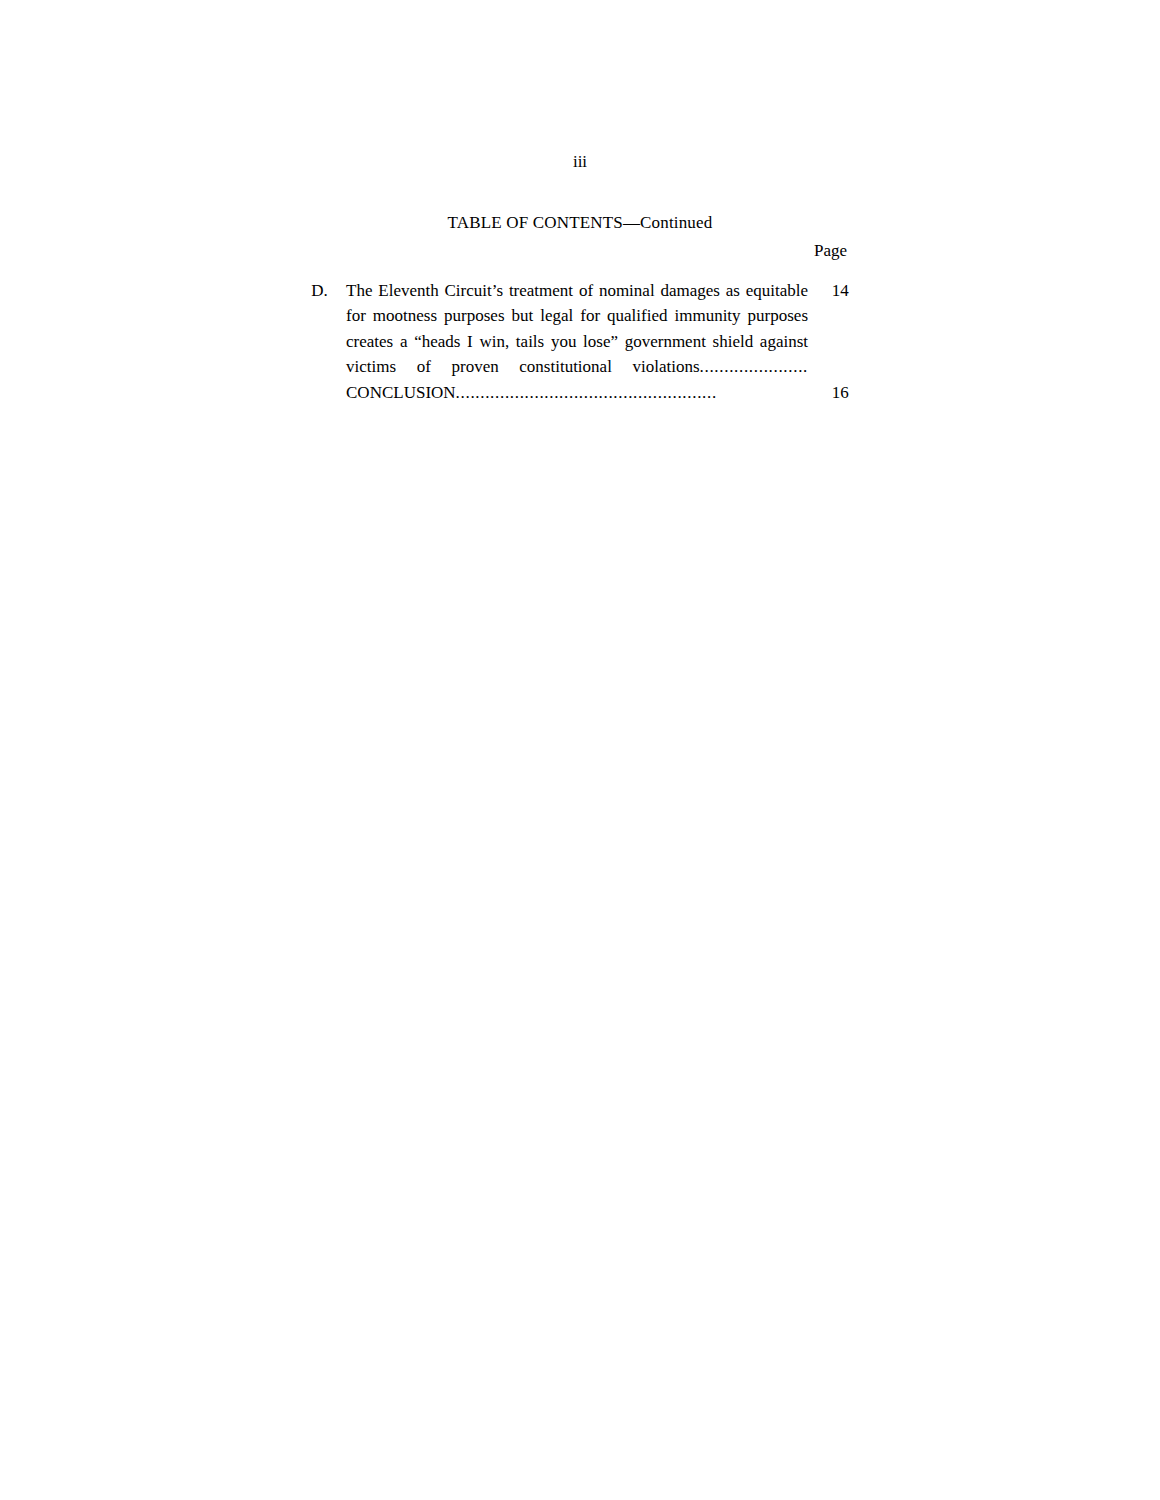iii
TABLE OF CONTENTS—Continued
Page
| D. | The Eleventh Circuit’s treatment of nominal damages as equitable for mootness purposes but legal for qualified immunity purposes creates a “heads I win, tails you lose” government shield against victims of proven constitutional violations ...................... | 14 |
| | CONCLUSION ..................................................... | 16 |